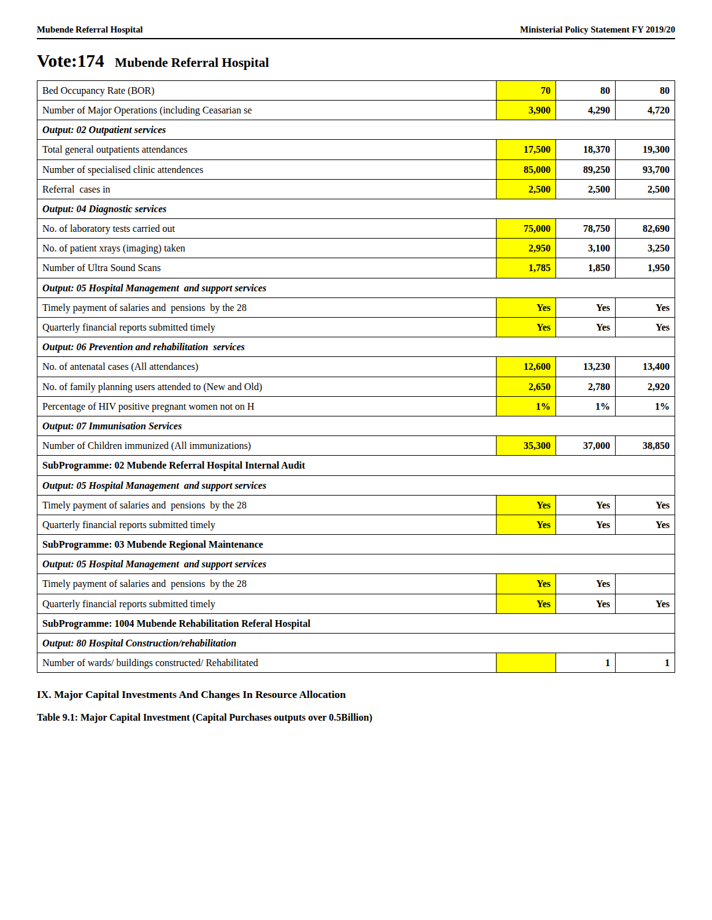Mubende Referral Hospital
Ministerial Policy Statement FY 2019/20
Vote:174 Mubende Referral Hospital
| Bed Occupancy Rate (BOR) | 70 | 80 | 80 |
| Number of Major Operations (including Ceasarian se | 3,900 | 4,290 | 4,720 |
| Output: 02 Outpatient services |
| Total general outpatients attendances | 17,500 | 18,370 | 19,300 |
| Number of specialised clinic attendences | 85,000 | 89,250 | 93,700 |
| Referral cases in | 2,500 | 2,500 | 2,500 |
| Output: 04 Diagnostic services |
| No. of laboratory tests carried out | 75,000 | 78,750 | 82,690 |
| No. of patient xrays (imaging) taken | 2,950 | 3,100 | 3,250 |
| Number of Ultra Sound Scans | 1,785 | 1,850 | 1,950 |
| Output: 05 Hospital Management and support services |
| Timely payment of salaries and pensions by the 28 | Yes | Yes | Yes |
| Quarterly financial reports submitted timely | Yes | Yes | Yes |
| Output: 06 Prevention and rehabilitation services |
| No. of antenatal cases (All attendances) | 12,600 | 13,230 | 13,400 |
| No. of family planning users attended to (New and Old) | 2,650 | 2,780 | 2,920 |
| Percentage of HIV positive pregnant women not on H | 1% | 1% | 1% |
| Output: 07 Immunisation Services |
| Number of Children immunized (All immunizations) | 35,300 | 37,000 | 38,850 |
| SubProgramme: 02 Mubende Referral Hospital Internal Audit |
| Output: 05 Hospital Management and support services |
| Timely payment of salaries and pensions by the 28 | Yes | Yes | Yes |
| Quarterly financial reports submitted timely | Yes | Yes | Yes |
| SubProgramme: 03 Mubende Regional Maintenance |
| Output: 05 Hospital Management and support services |
| Timely payment of salaries and pensions by the 28 | Yes | Yes | |
| Quarterly financial reports submitted timely | Yes | Yes | Yes |
| SubProgramme: 1004 Mubende Rehabilitation Referal Hospital |
| Output: 80 Hospital Construction/rehabilitation |
| Number of wards/ buildings constructed/ Rehabilitated | | 1 | 1 |
IX. Major Capital Investments And Changes In Resource Allocation
Table 9.1: Major Capital Investment (Capital Purchases outputs over 0.5Billion)